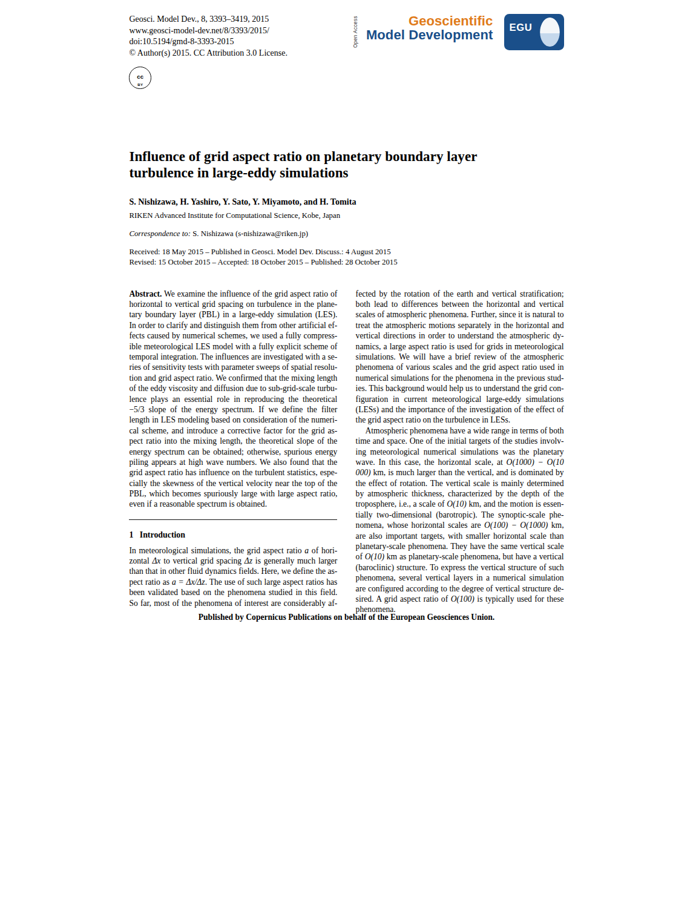Geosci. Model Dev., 8, 3393–3419, 2015
www.geosci-model-dev.net/8/3393/2015/
doi:10.5194/gmd-8-3393-2015
© Author(s) 2015. CC Attribution 3.0 License.
cc
Open Access
Geoscientific
Model Development
Influence of grid aspect ratio on planetary boundary layer
turbulence in large-eddy simulations
S. Nishizawa, H. Yashiro, Y. Sato, Y. Miyamoto, and H. Tomita
RIKEN Advanced Institute for Computational Science, Kobe, Japan
Correspondence to: S. Nishizawa (s-nishizawa@riken.jp)
Received: 18 May 2015 – Published in Geosci. Model Dev. Discuss.: 4 August 2015
Revised: 15 October 2015 – Accepted: 18 October 2015 – Published: 28 October 2015
Abstract. We examine the influence of the grid aspect ratio of horizontal to vertical grid spacing on turbulence in the planetary boundary layer (PBL) in a large-eddy simulation (LES). In order to clarify and distinguish them from other artificial effects caused by numerical schemes, we used a fully compressible meteorological LES model with a fully explicit scheme of temporal integration. The influences are investigated with a series of sensitivity tests with parameter sweeps of spatial resolution and grid aspect ratio. We confirmed that the mixing length of the eddy viscosity and diffusion due to sub-grid-scale turbulence plays an essential role in reproducing the theoretical −5/3 slope of the energy spectrum. If we define the filter length in LES modeling based on consideration of the numerical scheme, and introduce a corrective factor for the grid aspect ratio into the mixing length, the theoretical slope of the energy spectrum can be obtained; otherwise, spurious energy piling appears at high wave numbers. We also found that the grid aspect ratio has influence on the turbulent statistics, especially the skewness of the vertical velocity near the top of the PBL, which becomes spuriously large with large aspect ratio, even if a reasonable spectrum is obtained.
1 Introduction
In meteorological simulations, the grid aspect ratio a of horizontal Δx to vertical grid spacing Δz is generally much larger than that in other fluid dynamics fields. Here, we define the aspect ratio as a = Δx/Δz. The use of such large aspect ratios has been validated based on the phenomena studied in this field. So far, most of the phenomena of interest are considerably affected by the rotation of the earth and vertical stratification; both lead to differences between the horizontal and vertical scales of atmospheric phenomena. Further, since it is natural to treat the atmospheric motions separately in the horizontal and vertical directions in order to understand the atmospheric dynamics, a large aspect ratio is used for grids in meteorological simulations. We will have a brief review of the atmospheric phenomena of various scales and the grid aspect ratio used in numerical simulations for the phenomena in the previous studies. This background would help us to understand the grid configuration in current meteorological large-eddy simulations (LESs) and the importance of the investigation of the effect of the grid aspect ratio on the turbulence in LESs.
Atmospheric phenomena have a wide range in terms of both time and space. One of the initial targets of the studies involving meteorological numerical simulations was the planetary wave. In this case, the horizontal scale, at O(1000) − O(10 000) km, is much larger than the vertical, and is dominated by the effect of rotation. The vertical scale is mainly determined by atmospheric thickness, characterized by the depth of the troposphere, i.e., a scale of O(10) km, and the motion is essentially two-dimensional (barotropic). The synoptic-scale phenomena, whose horizontal scales are O(100) − O(1000) km, are also important targets, with smaller horizontal scale than planetary-scale phenomena. They have the same vertical scale of O(10) km as planetary-scale phenomena, but have a vertical (baroclinic) structure. To express the vertical structure of such phenomena, several vertical layers in a numerical simulation are configured according to the degree of vertical structure desired. A grid aspect ratio of O(100) is typically used for these phenomena.
Published by Copernicus Publications on behalf of the European Geosciences Union.